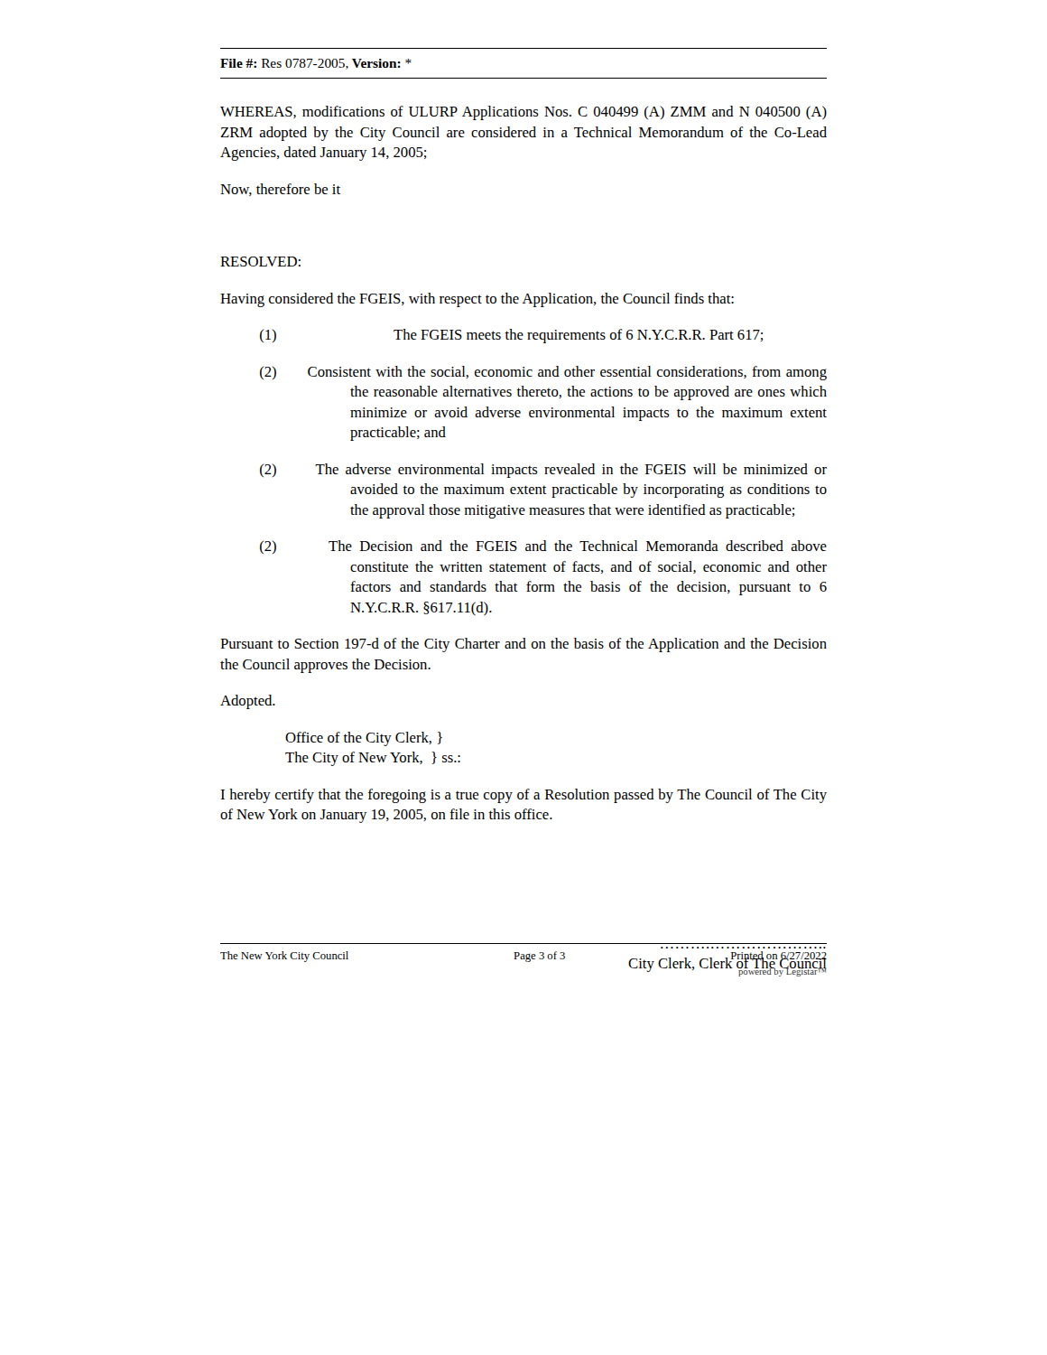File #: Res 0787-2005, Version: *
WHEREAS, modifications of ULURP Applications Nos. C 040499 (A) ZMM and N 040500 (A) ZRM adopted by the City Council are considered in a Technical Memorandum of the Co-Lead Agencies, dated January 14, 2005;
Now, therefore be it
RESOLVED:
Having considered the FGEIS, with respect to the Application, the Council finds that:
(1)
The FGEIS meets the requirements of 6 N.Y.C.R.R. Part 617;
(2)
Consistent with the social, economic and other essential considerations, from among the reasonable alternatives thereto, the actions to be approved are ones which minimize or avoid adverse environmental impacts to the maximum extent practicable; and
(2)
The adverse environmental impacts revealed in the FGEIS will be minimized or avoided to the maximum extent practicable by incorporating as conditions to the approval those mitigative measures that were identified as practicable;
(2)
The Decision and the FGEIS and the Technical Memoranda described above constitute the written statement of facts, and of social, economic and other factors and standards that form the basis of the decision, pursuant to 6 N.Y.C.R.R. §617.11(d).
Pursuant to Section 197-d of the City Charter and on the basis of the Application and the Decision the Council approves the Decision.
Adopted.
Office of the City Clerk, }
The City of New York, } ss.:
I hereby certify that the foregoing is a true copy of a Resolution passed by The Council of The City of New York on January 19, 2005, on file in this office.
……….…………………..
City Clerk, Clerk of The Council
The New York City Council
Page 3 of 3
Printed on 6/27/2022
powered by Legistar™